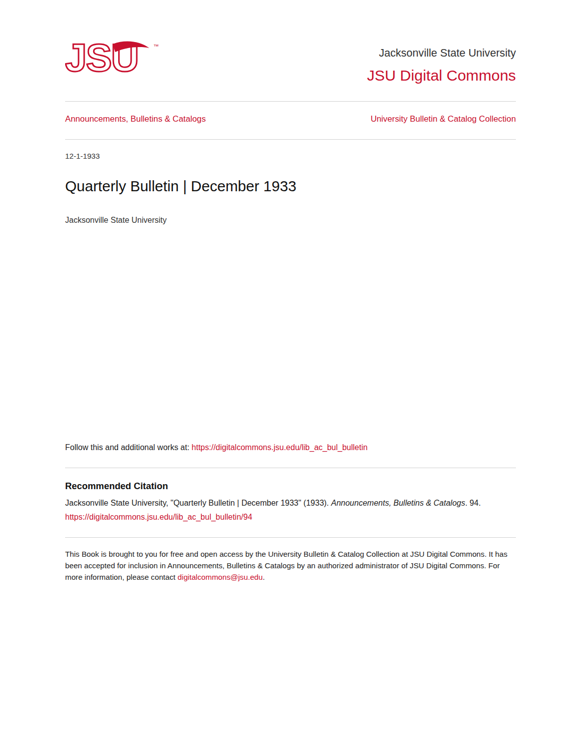JSU ™
Jacksonville State University
JSU Digital Commons
Announcements, Bulletins & Catalogs University Bulletin & Catalog Collection
12-1-1933
Quarterly Bulletin | December 1933
Jacksonville State University
Follow this and additional works at: https://digitalcommons.jsu.edu/lib_ac_bul_bulletin
Recommended Citation
Jacksonville State University, "Quarterly Bulletin | December 1933" (1933). Announcements, Bulletins & Catalogs. 94.
https://digitalcommons.jsu.edu/lib_ac_bul_bulletin/94
This Book is brought to you for free and open access by the University Bulletin & Catalog Collection at JSU Digital Commons. It has been accepted for inclusion in Announcements, Bulletins & Catalogs by an authorized administrator of JSU Digital Commons. For more information, please contact digitalcommons@jsu.edu.